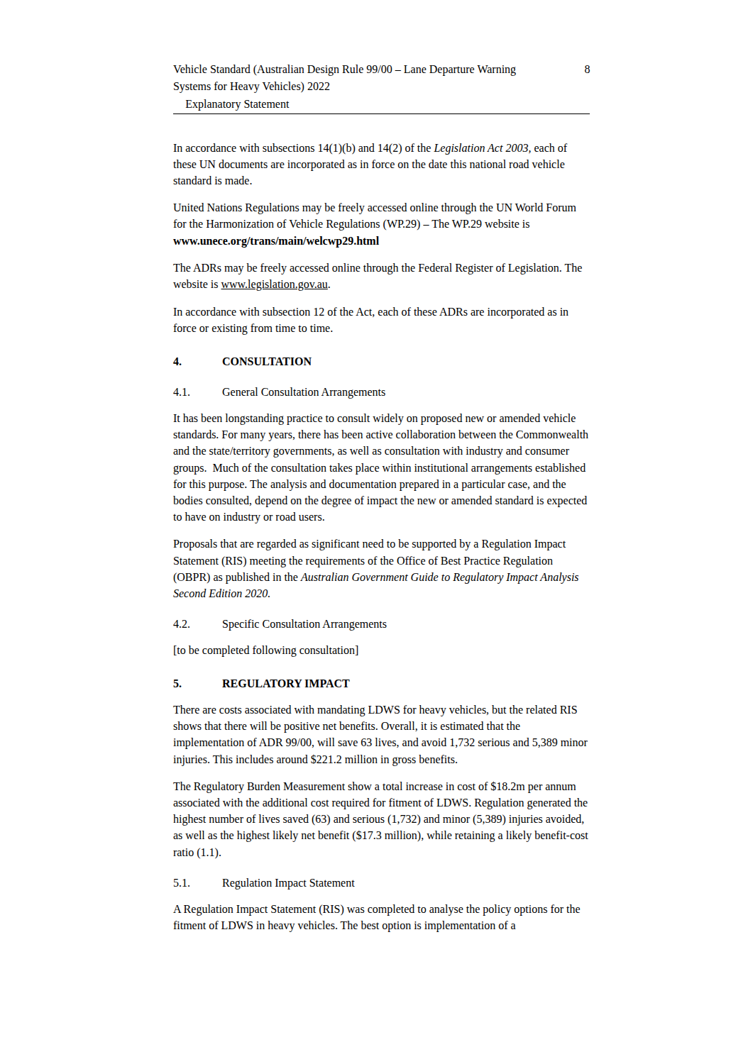Vehicle Standard (Australian Design Rule 99/00 – Lane Departure Warning Systems for Heavy Vehicles) 2022 Explanatory Statement
8
In accordance with subsections 14(1)(b) and 14(2) of the Legislation Act 2003, each of these UN documents are incorporated as in force on the date this national road vehicle standard is made.
United Nations Regulations may be freely accessed online through the UN World Forum for the Harmonization of Vehicle Regulations (WP.29) – The WP.29 website is www.unece.org/trans/main/welcwp29.html
The ADRs may be freely accessed online through the Federal Register of Legislation. The website is www.legislation.gov.au.
In accordance with subsection 12 of the Act, each of these ADRs are incorporated as in force or existing from time to time.
4. Consultation
4.1. General Consultation Arrangements
It has been longstanding practice to consult widely on proposed new or amended vehicle standards. For many years, there has been active collaboration between the Commonwealth and the state/territory governments, as well as consultation with industry and consumer groups. Much of the consultation takes place within institutional arrangements established for this purpose. The analysis and documentation prepared in a particular case, and the bodies consulted, depend on the degree of impact the new or amended standard is expected to have on industry or road users.
Proposals that are regarded as significant need to be supported by a Regulation Impact Statement (RIS) meeting the requirements of the Office of Best Practice Regulation (OBPR) as published in the Australian Government Guide to Regulatory Impact Analysis Second Edition 2020.
4.2. Specific Consultation Arrangements
[to be completed following consultation]
5. Regulatory Impact
There are costs associated with mandating LDWS for heavy vehicles, but the related RIS shows that there will be positive net benefits. Overall, it is estimated that the implementation of ADR 99/00, will save 63 lives, and avoid 1,732 serious and 5,389 minor injuries. This includes around $221.2 million in gross benefits.
The Regulatory Burden Measurement show a total increase in cost of $18.2m per annum associated with the additional cost required for fitment of LDWS. Regulation generated the highest number of lives saved (63) and serious (1,732) and minor (5,389) injuries avoided, as well as the highest likely net benefit ($17.3 million), while retaining a likely benefit-cost ratio (1.1).
5.1. Regulation Impact Statement
A Regulation Impact Statement (RIS) was completed to analyse the policy options for the fitment of LDWS in heavy vehicles. The best option is implementation of a